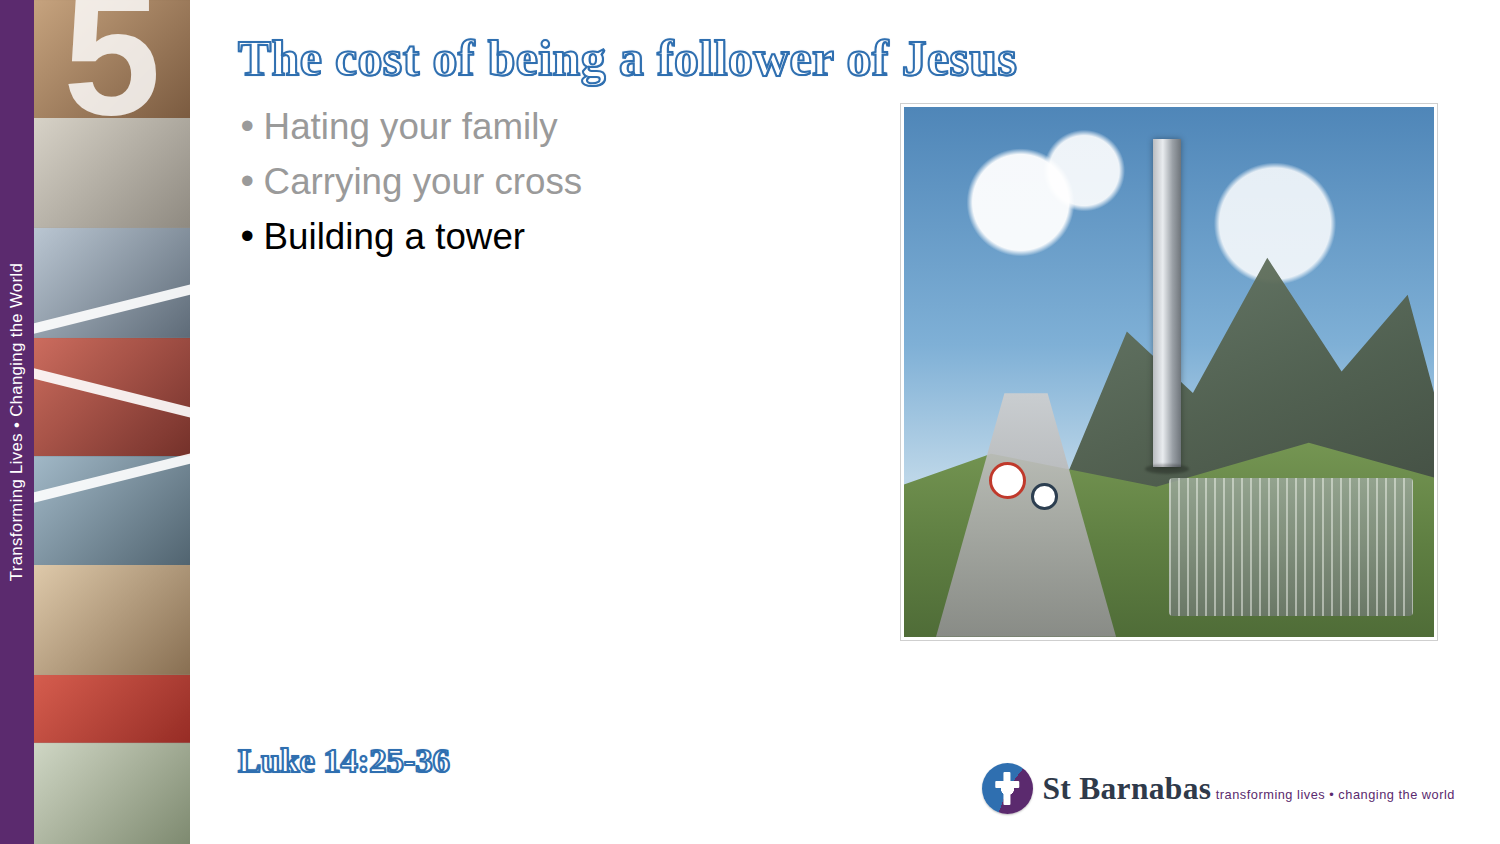Transforming Lives • Changing the World
The cost of being a follower of Jesus
Hating your family
Carrying your cross
Building a tower
Luke 14:25-36
St Barnabas transforming lives • changing the world